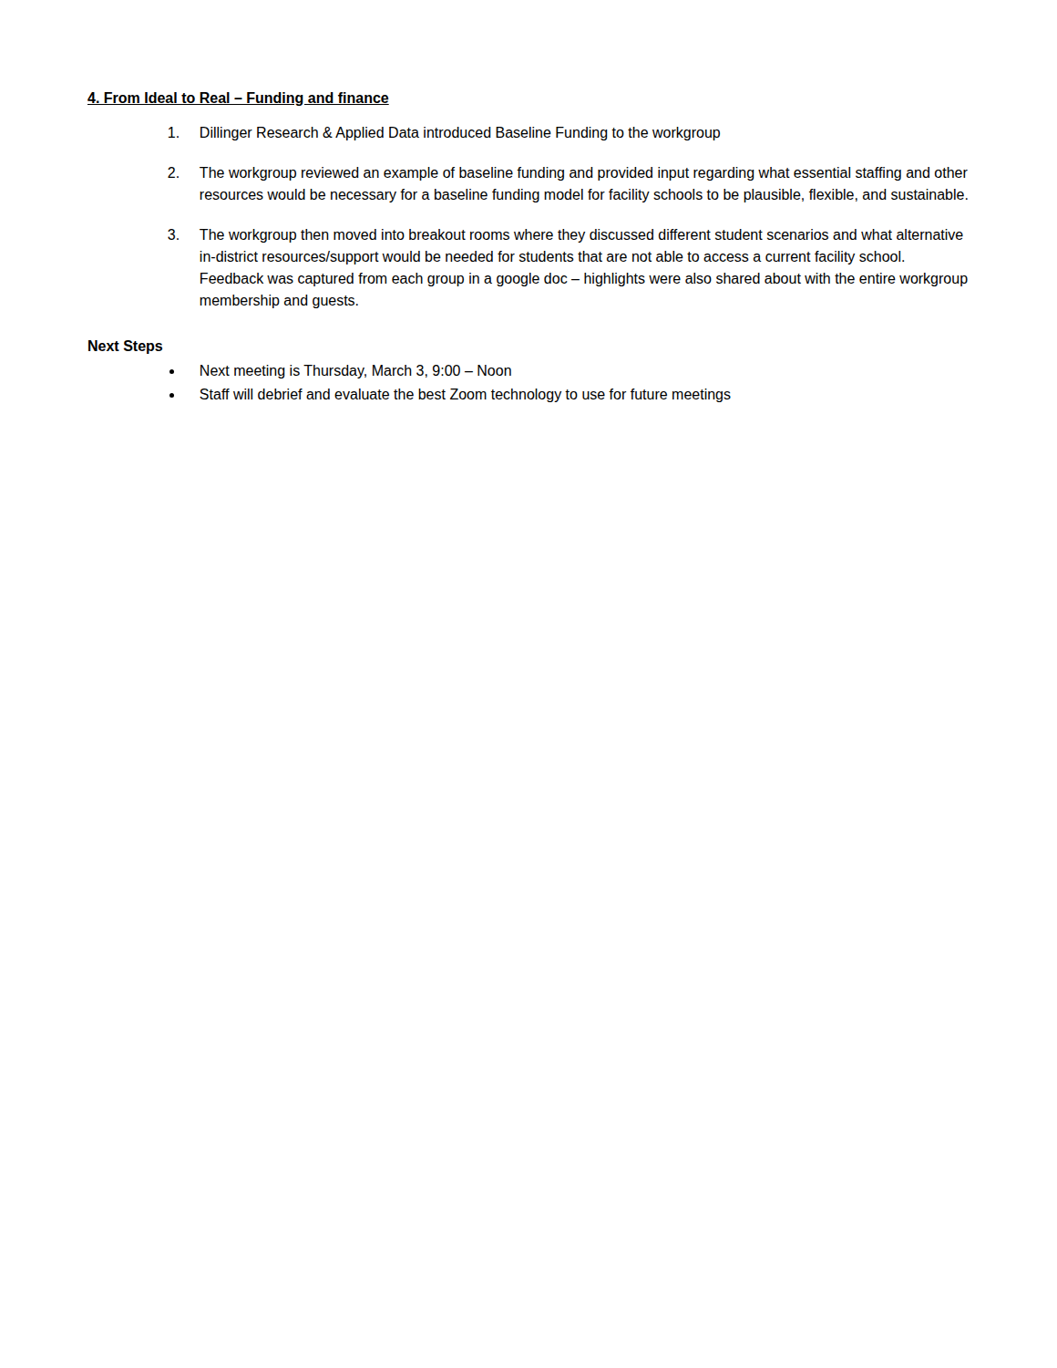4. From Ideal to Real – Funding and finance
Dillinger Research & Applied Data introduced Baseline Funding to the workgroup
The workgroup reviewed an example of baseline funding and provided input regarding what essential staffing and other resources would be necessary for a baseline funding model for facility schools to be plausible, flexible, and sustainable.
The workgroup then moved into breakout rooms where they discussed different student scenarios and what alternative in-district resources/support would be needed for students that are not able to access a current facility school. Feedback was captured from each group in a google doc – highlights were also shared about with the entire workgroup membership and guests.
Next Steps
Next meeting is Thursday, March 3, 9:00 – Noon
Staff will debrief and evaluate the best Zoom technology to use for future meetings